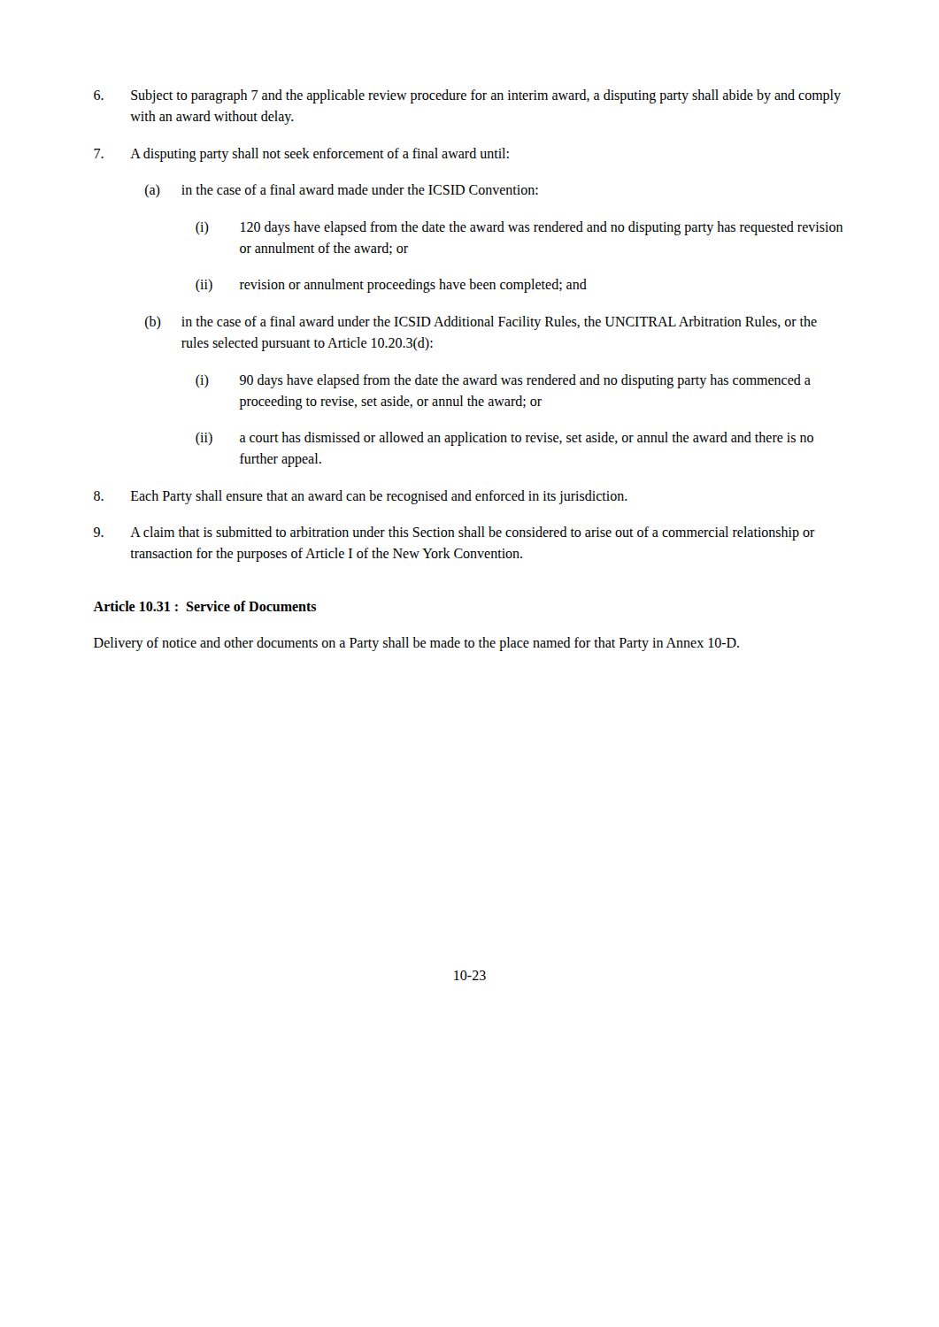6.
Subject to paragraph 7 and the applicable review procedure for an interim award, a disputing party shall abide by and comply with an award without delay.
7.
A disputing party shall not seek enforcement of a final award until:
(a)
in the case of a final award made under the ICSID Convention:
(i)
120 days have elapsed from the date the award was rendered and no disputing party has requested revision or annulment of the award; or
(ii)
revision or annulment proceedings have been completed; and
(b)
in the case of a final award under the ICSID Additional Facility Rules, the UNCITRAL Arbitration Rules, or the rules selected pursuant to Article 10.20.3(d):
(i)
90 days have elapsed from the date the award was rendered and no disputing party has commenced a proceeding to revise, set aside, or annul the award; or
(ii)
a court has dismissed or allowed an application to revise, set aside, or annul the award and there is no further appeal.
8.
Each Party shall ensure that an award can be recognised and enforced in its jurisdiction.
9.
A claim that is submitted to arbitration under this Section shall be considered to arise out of a commercial relationship or transaction for the purposes of Article I of the New York Convention.
Article 10.31 : Service of Documents
Delivery of notice and other documents on a Party shall be made to the place named for that Party in Annex 10-D.
10-23